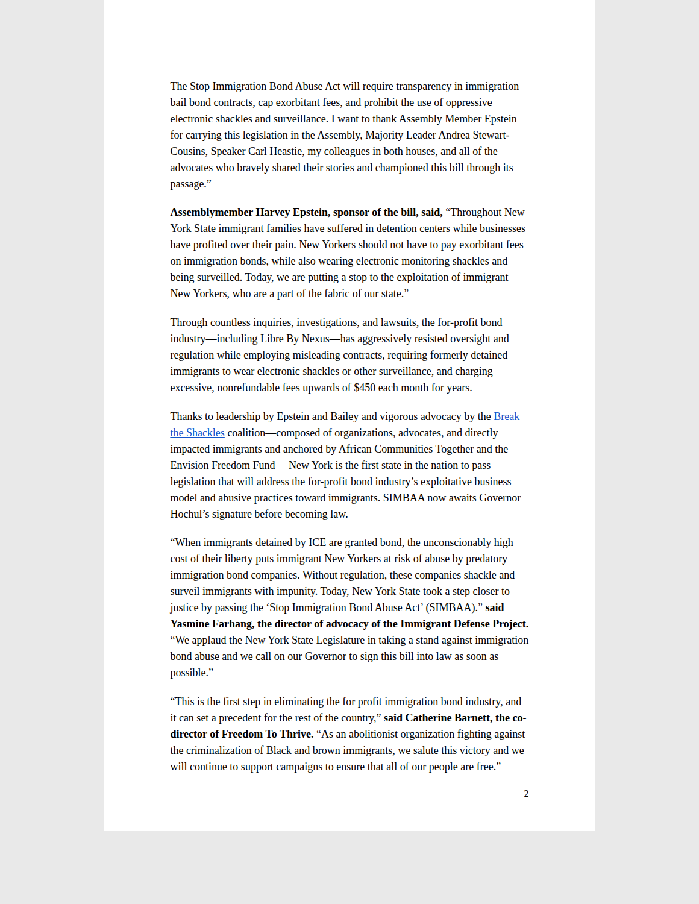The Stop Immigration Bond Abuse Act will require transparency in immigration bail bond contracts, cap exorbitant fees, and prohibit the use of oppressive electronic shackles and surveillance. I want to thank Assembly Member Epstein for carrying this legislation in the Assembly, Majority Leader Andrea Stewart-Cousins, Speaker Carl Heastie, my colleagues in both houses, and all of the advocates who bravely shared their stories and championed this bill through its passage.”
Assemblymember Harvey Epstein, sponsor of the bill, said, “Throughout New York State immigrant families have suffered in detention centers while businesses have profited over their pain. New Yorkers should not have to pay exorbitant fees on immigration bonds, while also wearing electronic monitoring shackles and being surveilled. Today, we are putting a stop to the exploitation of immigrant New Yorkers, who are a part of the fabric of our state.”
Through countless inquiries, investigations, and lawsuits, the for-profit bond industry—including Libre By Nexus—has aggressively resisted oversight and regulation while employing misleading contracts, requiring formerly detained immigrants to wear electronic shackles or other surveillance, and charging excessive, nonrefundable fees upwards of $450 each month for years.
Thanks to leadership by Epstein and Bailey and vigorous advocacy by the Break the Shackles coalition—composed of organizations, advocates, and directly impacted immigrants and anchored by African Communities Together and the Envision Freedom Fund— New York is the first state in the nation to pass legislation that will address the for-profit bond industry’s exploitative business model and abusive practices toward immigrants. SIMBAA now awaits Governor Hochul’s signature before becoming law.
“When immigrants detained by ICE are granted bond, the unconscionably high cost of their liberty puts immigrant New Yorkers at risk of abuse by predatory immigration bond companies. Without regulation, these companies shackle and surveil immigrants with impunity. Today, New York State took a step closer to justice by passing the ‘Stop Immigration Bond Abuse Act’ (SIMBAA).” said Yasmine Farhang, the director of advocacy of the Immigrant Defense Project. “We applaud the New York State Legislature in taking a stand against immigration bond abuse and we call on our Governor to sign this bill into law as soon as possible.”
“This is the first step in eliminating the for profit immigration bond industry, and it can set a precedent for the rest of the country,” said Catherine Barnett, the co-director of Freedom To Thrive. “As an abolitionist organization fighting against the criminalization of Black and brown immigrants, we salute this victory and we will continue to support campaigns to ensure that all of our people are free.”
2